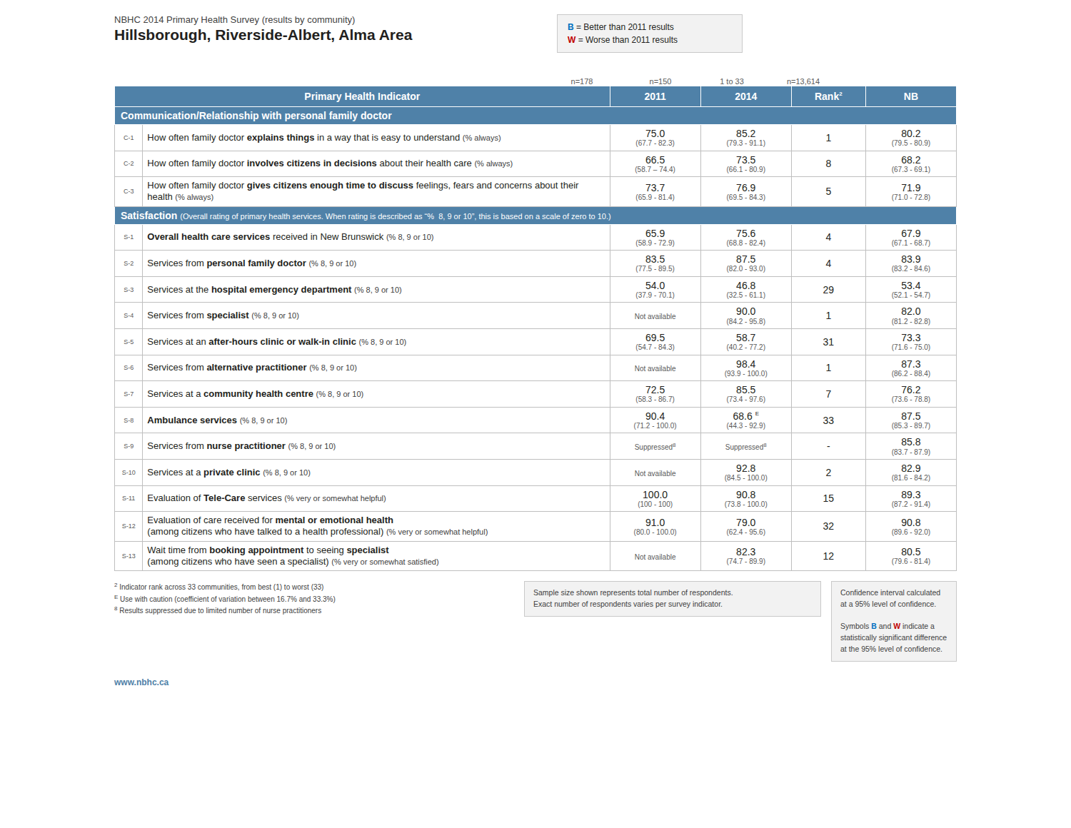NBHC 2014 Primary Health Survey (results by community)
Hillsborough, Riverside-Albert, Alma Area
B = Better than 2011 results
W = Worse than 2011 results
n=178
n=150
1 to 33
n=13,614
| Primary Health Indicator | 2011 | 2014 | Rank 2 | NB |
| --- | --- | --- | --- | --- |
| Communication/Relationship with personal family doctor |
| C-1 | How often family doctor explains things in a way that is easy to understand (% always) | 75.0 (67.7 - 82.3) | 85.2 (79.3 - 91.1) | 1 | 80.2 (79.5 - 80.9) |
| C-2 | How often family doctor involves citizens in decisions about their health care (% always) | 66.5 (58.7 – 74.4) | 73.5 (66.1 - 80.9) | 8 | 68.2 (67.3 - 69.1) |
| C-3 | How often family doctor gives citizens enough time to discuss feelings, fears and concerns about their health (% always) | 73.7 (65.9 - 81.4) | 76.9 (69.5 - 84.3) | 5 | 71.9 (71.0 - 72.8) |
| Satisfaction (Overall rating of primary health services. When rating is described as “% 8, 9 or 10”, this is based on a scale of zero to 10.) |
| S-1 | Overall health care services received in New Brunswick (% 8, 9 or 10) | 65.9 (58.9 - 72.9) | 75.6 (68.8 - 82.4) | 4 | 67.9 (67.1 - 68.7) |
| S-2 | Services from personal family doctor (% 8, 9 or 10) | 83.5 (77.5 - 89.5) | 87.5 (82.0 - 93.0) | 4 | 83.9 (83.2 - 84.6) |
| S-3 | Services at the hospital emergency department (% 8, 9 or 10) | 54.0 (37.9 - 70.1) | 46.8 (32.5 - 61.1) | 29 | 53.4 (52.1 - 54.7) |
| S-4 | Services from specialist (% 8, 9 or 10) | Not available | 90.0 (84.2 - 95.8) | 1 | 82.0 (81.2 - 82.8) |
| S-5 | Services at an after-hours clinic or walk-in clinic (% 8, 9 or 10) | 69.5 (54.7 - 84.3) | 58.7 (40.2 - 77.2) | 31 | 73.3 (71.6 - 75.0) |
| S-6 | Services from alternative practitioner (% 8, 9 or 10) | Not available | 98.4 (93.9 - 100.0) | 1 | 87.3 (86.2 - 88.4) |
| S-7 | Services at a community health centre (% 8, 9 or 10) | 72.5 (58.3 - 86.7) | 85.5 (73.4 - 97.6) | 7 | 76.2 (73.6 - 78.8) |
| S-8 | Ambulance services (% 8, 9 or 10) | 90.4 (71.2 - 100.0) | 68.6 E (44.3 - 92.9) | 33 | 87.5 (85.3 - 89.7) |
| S-9 | Services from nurse practitioner (% 8, 9 or 10) | Suppressed 8 | Suppressed 8 | - | 85.8 (83.7 - 87.9) |
| S-10 | Services at a private clinic (% 8, 9 or 10) | Not available | 92.8 (84.5 - 100.0) | 2 | 82.9 (81.6 - 84.2) |
| S-11 | Evaluation of Tele-Care services (% very or somewhat helpful) | 100.0 (100 - 100) | 90.8 (73.8 - 100.0) | 15 | 89.3 (87.2 - 91.4) |
| S-12 | Evaluation of care received for mental or emotional health (among citizens who have talked to a health professional) (% very or somewhat helpful) | 91.0 (80.0 - 100.0) | 79.0 (62.4 - 95.6) | 32 | 90.8 (89.6 - 92.0) |
| S-13 | Wait time from booking appointment to seeing specialist (among citizens who have seen a specialist) (% very or somewhat satisfied) | Not available | 82.3 (74.7 - 89.9) | 12 | 80.5 (79.6 - 81.4) |
2 Indicator rank across 33 communities, from best (1) to worst (33)
E Use with caution (coefficient of variation between 16.7% and 33.3%)
8 Results suppressed due to limited number of nurse practitioners
Sample size shown represents total number of respondents.
Exact number of respondents varies per survey indicator.
Confidence interval calculated at a 95% level of confidence.
Symbols B and W indicate a statistically significant difference at the 95% level of confidence.
www.nbhc.ca